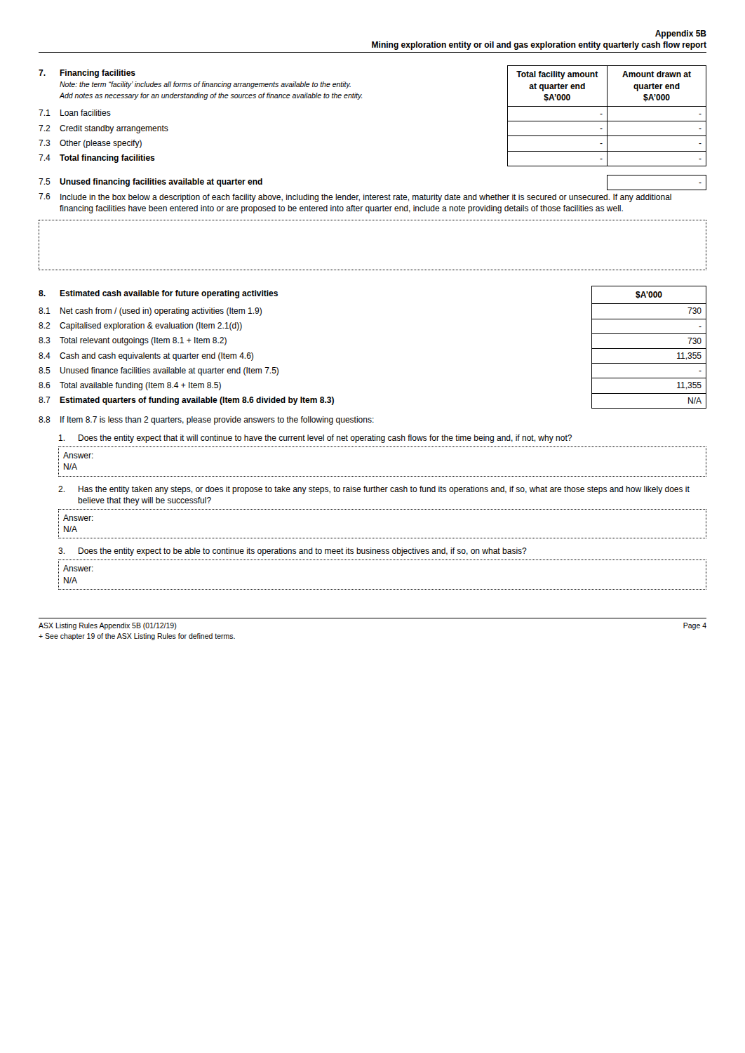Appendix 5B
Mining exploration entity or oil and gas exploration entity quarterly cash flow report
| 7. | Financing facilities Note: the term “facility’ includes all forms of financing arrangements available to the entity. Add notes as necessary for an understanding of the sources of finance available to the entity. | Total facility amount at quarter end $A’000 | Amount drawn at quarter end $A’000 |
| 7.1 | Loan facilities | - | - |
| 7.2 | Credit standby arrangements | - | - |
| 7.3 | Other (please specify) | - | - |
| 7.4 | Total financing facilities | - | - |
| 7.5 | Unused financing facilities available at quarter end | | - |
| 7.6 | Include in the box below a description of each facility above, including the lender, interest rate, maturity date and whether it is secured or unsecured. If any additional financing facilities have been entered into or are proposed to be entered into after quarter end, include a note providing details of those facilities as well. |
| 8. | Estimated cash available for future operating activities | $A’000 |
| 8.1 | Net cash from / (used in) operating activities (Item 1.9) | 730 |
| 8.2 | Capitalised exploration & evaluation (Item 2.1(d)) | - |
| 8.3 | Total relevant outgoings (Item 8.1 + Item 8.2) | 730 |
| 8.4 | Cash and cash equivalents at quarter end (Item 4.6) | 11,355 |
| 8.5 | Unused finance facilities available at quarter end (Item 7.5) | - |
| 8.6 | Total available funding (Item 8.4 + Item 8.5) | 11,355 |
| 8.7 | Estimated quarters of funding available (Item 8.6 divided by Item 8.3) | N/A |
| 8.8 | If Item 8.7 is less than 2 quarters, please provide answers to the following questions: |
1.
Does the entity expect that it will continue to have the current level of net operating cash flows for the time being and, if not, why not?
Answer:
N/A
2.
Has the entity taken any steps, or does it propose to take any steps, to raise further cash to fund its operations and, if so, what are those steps and how likely does it believe that they will be successful?
Answer:
N/A
3.
Does the entity expect to be able to continue its operations and to meet its business objectives and, if so, on what basis?
Answer:
N/A
ASX Listing Rules Appendix 5B (01/12/19)
Page 4
+ See chapter 19 of the ASX Listing Rules for defined terms.